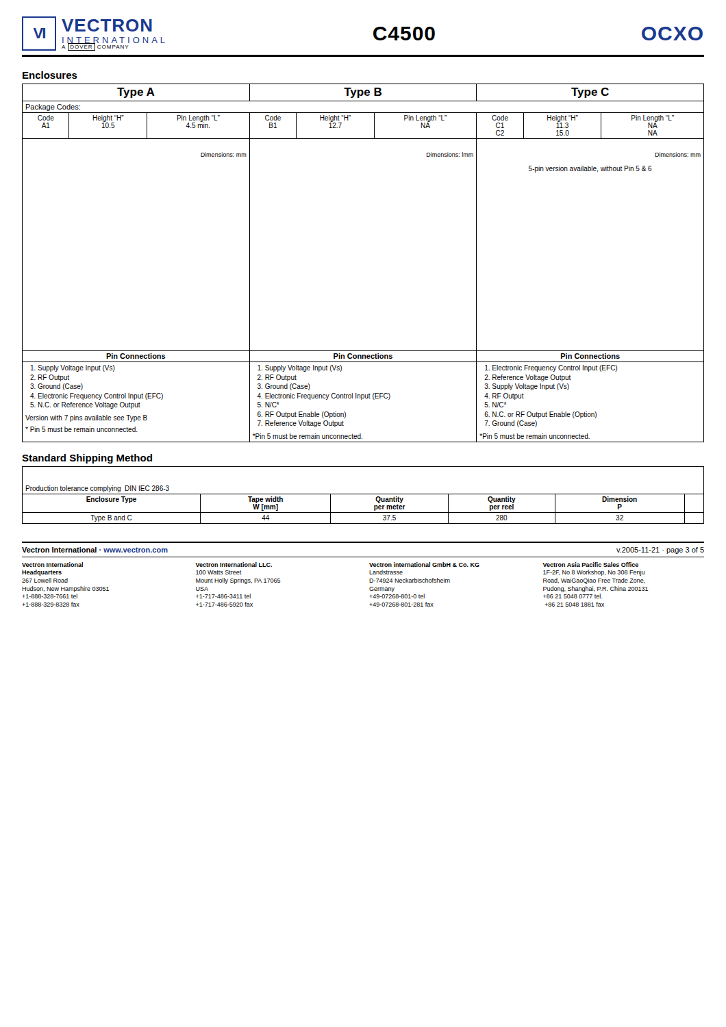VI
VECTRON
INTERNATIONAL
A DOVER COMPANY
C4500
OCXO
Enclosures
| Type A | Type B | Type C |
| Package Codes: |
| Code A1 | Height “H” 10.5 | Pin Length “L” 4.5 min. | Code B1 | Height “H” 12.7 | Pin Length “L” NA | Code C1 C2 | Height “H” 11.3 15.0 | Pin Length “L” NA NA |
| Dimensions: mm | Dimensions: lmm | Dimensions: mm 5-pin version available, without Pin 5 & 6 |
| Pin Connections | Pin Connections | Pin Connections |
| Supply Voltage Input (Vs) RF Output Ground (Case) Electronic Frequency Control Input (EFC) N.C. or Reference Voltage Output Version with 7 pins available see Type B * Pin 5 must be remain unconnected. | Supply Voltage Input (Vs) RF Output Ground (Case) Electronic Frequency Control Input (EFC) N/C* RF Output Enable (Option) Reference Voltage Output *Pin 5 must be remain unconnected. | Electronic Frequency Control Input (EFC) Reference Voltage Output Supply Voltage Input (Vs) RF Output N/C* N.C. or RF Output Enable (Option) Ground (Case) *Pin 5 must be remain unconnected. |
Standard Shipping Method
Production tolerance complying DIN IEC 286-3
| Enclosure Type | Tape width W [mm] | Quantity per meter | Quantity per reel | Dimension P | |
| --- | --- | --- | --- | --- | --- |
| Type B and C | 44 | 37.5 | 280 | 32 | |
Vectron International · www.vectron.com
v.2005-11-21 · page 3 of 5
Vectron International Headquarters 267 Lowell Road
Hudson, New Hampshire 03051
+1-888-328-7661 tel
+1-888-329-8328 fax
Vectron International LLC. 100 Watts Street
Mount Holly Springs, PA 17065
USA
+1-717-486-3411 tel
+1-717-486-5920 fax
Vectron international GmbH & Co. KG Landstrasse
D-74924 Neckarbischofsheim
Germany
+49-07268-801-0 tel
+49-07268-801-281 fax
Vectron Asia Pacific Sales Office 1F-2F, No 8 Workshop, No 308 Fenju
Road, WaiGaoQiao Free Trade Zone,
Pudong, Shanghai, P.R. China 200131
+86 21 5048 0777 tel.
+86 21 5048 1881 fax